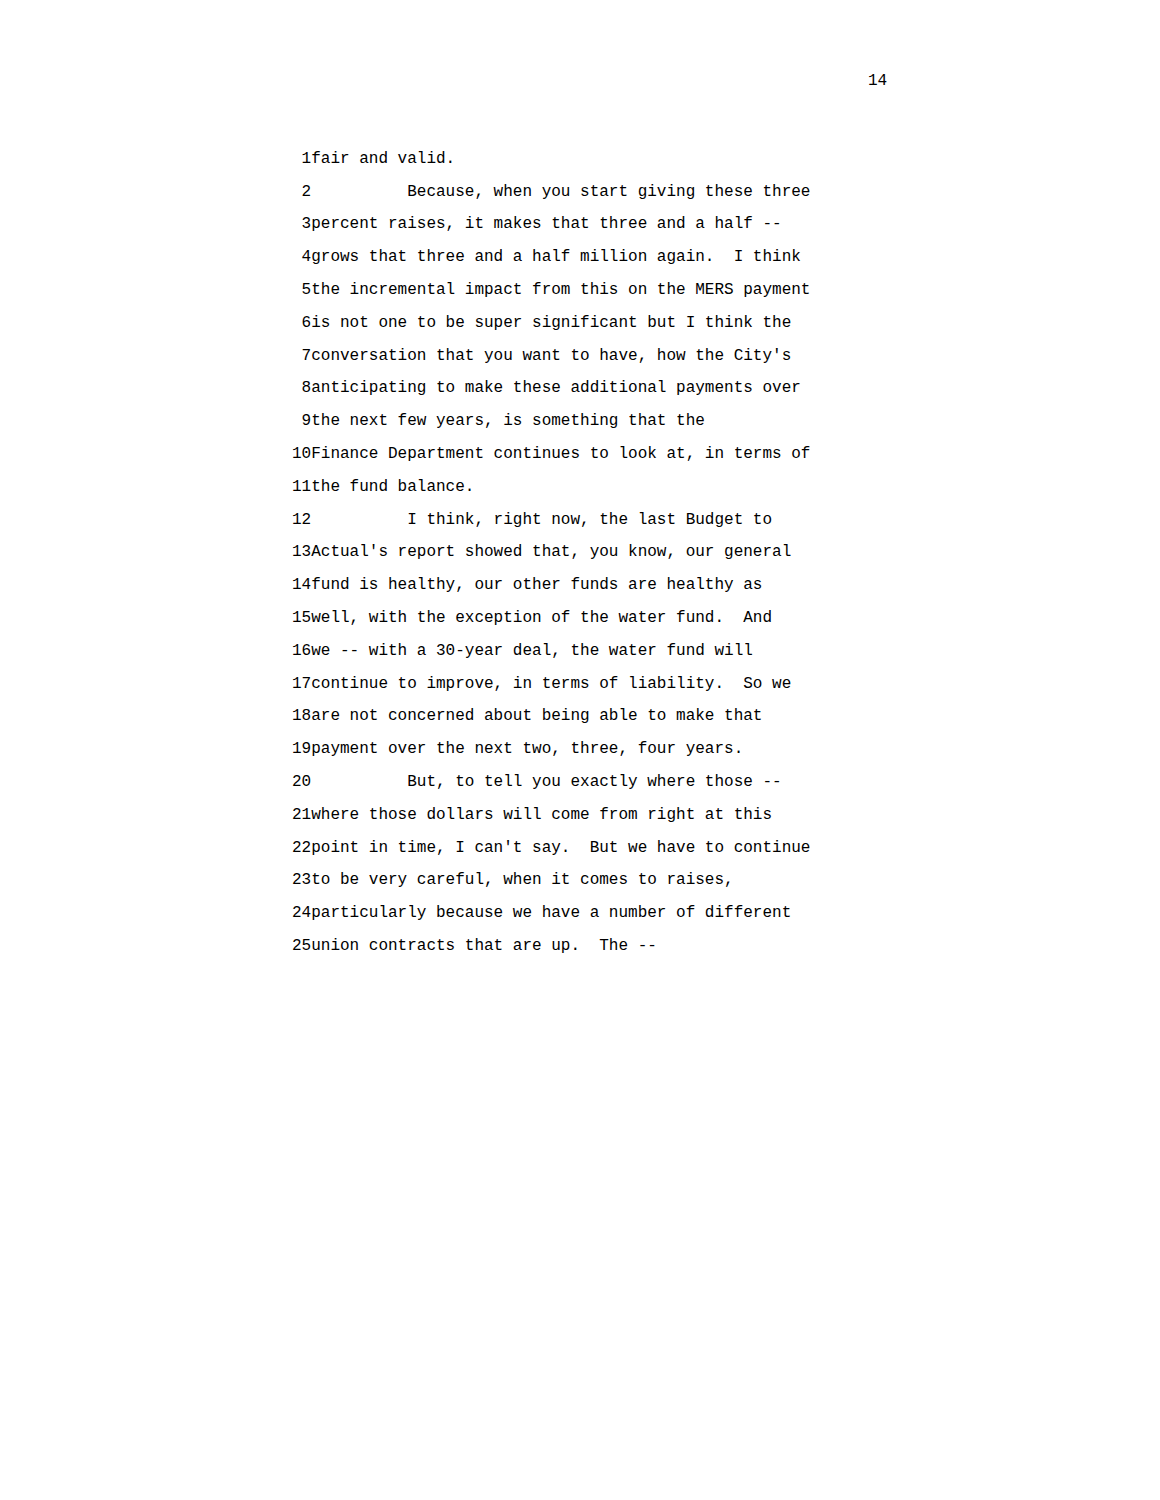14
| 1 | fair and valid. |
| 2 | Because, when you start giving these three |
| 3 | percent raises, it makes that three and a half -- |
| 4 | grows that three and a half million again. I think |
| 5 | the incremental impact from this on the MERS payment |
| 6 | is not one to be super significant but I think the |
| 7 | conversation that you want to have, how the City's |
| 8 | anticipating to make these additional payments over |
| 9 | the next few years, is something that the |
| 10 | Finance Department continues to look at, in terms of |
| 11 | the fund balance. |
| 12 | I think, right now, the last Budget to |
| 13 | Actual's report showed that, you know, our general |
| 14 | fund is healthy, our other funds are healthy as |
| 15 | well, with the exception of the water fund. And |
| 16 | we -- with a 30-year deal, the water fund will |
| 17 | continue to improve, in terms of liability. So we |
| 18 | are not concerned about being able to make that |
| 19 | payment over the next two, three, four years. |
| 20 | But, to tell you exactly where those -- |
| 21 | where those dollars will come from right at this |
| 22 | point in time, I can't say. But we have to continue |
| 23 | to be very careful, when it comes to raises, |
| 24 | particularly because we have a number of different |
| 25 | union contracts that are up. The -- |